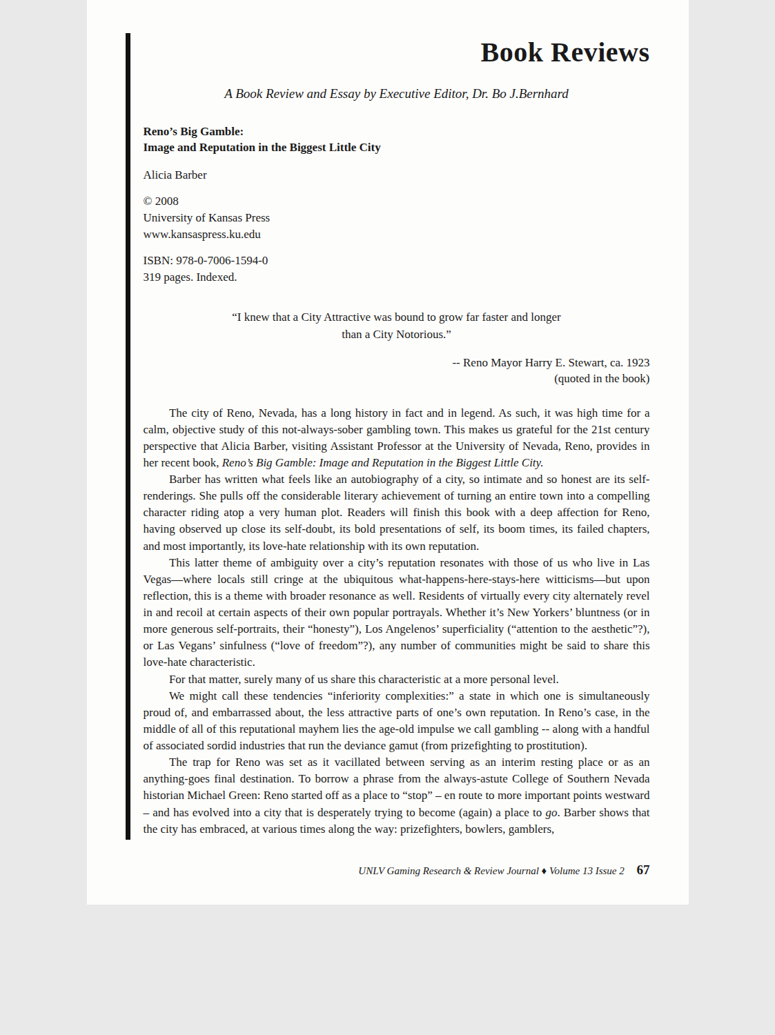Book Reviews
A Book Review and Essay by Executive Editor, Dr. Bo J.Bernhard
Reno’s Big Gamble:
Image and Reputation in the Biggest Little City
Alicia Barber
© 2008
University of Kansas Press
www.kansaspress.ku.edu
ISBN: 978-0-7006-1594-0
319 pages. Indexed.
“I knew that a City Attractive was bound to grow far faster and longer
than a City Notorious.”
-- Reno Mayor Harry E. Stewart, ca. 1923 (quoted in the book)
The city of Reno, Nevada, has a long history in fact and in legend. As such, it was high time for a calm, objective study of this not-always-sober gambling town. This makes us grateful for the 21st century perspective that Alicia Barber, visiting Assistant Professor at the University of Nevada, Reno, provides in her recent book, Reno’s Big Gamble: Image and Reputation in the Biggest Little City.
Barber has written what feels like an autobiography of a city, so intimate and so honest are its self-renderings. She pulls off the considerable literary achievement of turning an entire town into a compelling character riding atop a very human plot. Readers will finish this book with a deep affection for Reno, having observed up close its self-doubt, its bold presentations of self, its boom times, its failed chapters, and most importantly, its love-hate relationship with its own reputation.
This latter theme of ambiguity over a city’s reputation resonates with those of us who live in Las Vegas—where locals still cringe at the ubiquitous what-happens-here-stays-here witticisms—but upon reflection, this is a theme with broader resonance as well. Residents of virtually every city alternately revel in and recoil at certain aspects of their own popular portrayals. Whether it’s New Yorkers’ bluntness (or in more generous self-portraits, their “honesty”), Los Angelenos’ superficiality (“attention to the aesthetic”?), or Las Vegans’ sinfulness (“love of freedom”?), any number of communities might be said to share this love-hate characteristic.
For that matter, surely many of us share this characteristic at a more personal level.
We might call these tendencies “inferiority complexities:” a state in which one is simultaneously proud of, and embarrassed about, the less attractive parts of one’s own reputation. In Reno’s case, in the middle of all of this reputational mayhem lies the age-old impulse we call gambling -- along with a handful of associated sordid industries that run the deviance gamut (from prizefighting to prostitution).
The trap for Reno was set as it vacillated between serving as an interim resting place or as an anything-goes final destination. To borrow a phrase from the always-astute College of Southern Nevada historian Michael Green: Reno started off as a place to “stop” – en route to more important points westward – and has evolved into a city that is desperately trying to become (again) a place to go. Barber shows that the city has embraced, at various times along the way: prizefighters, bowlers, gamblers,
UNLV Gaming Research & Review Journal ♦ Volume 13 Issue 2 67